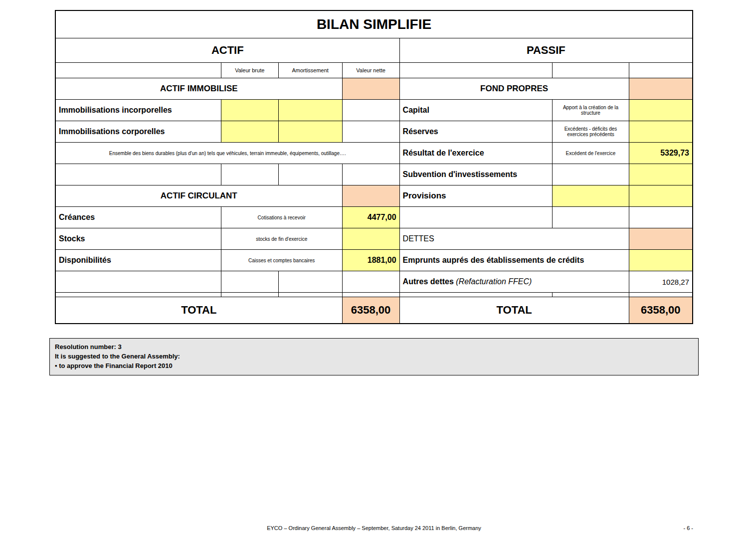| BILAN SIMPLIFIE |
| ACTIF | PASSIF |
| | Valeur brute | Amortissement | Valeur nette | | | |
| ACTIF IMMOBILISE | | FOND PROPRES | |
| Immobilisations incorporelles | | | | Capital | Apport à la création de la structure | |
| Immobilisations corporelles | | | | Réserves | Excédents - déficits des exercices précédents | |
| Ensemble des biens durables (plus d'un an) tels que véhicules, terrain immeuble, équipements, outillage…. | Résultat de l'exercice | Excédent de l'exercice | 5329,73 |
| | | | | Subvention d'investissements | | |
| ACTIF CIRCULANT | | Provisions | | |
| Créances | Cotisations à recevoir | 4477,00 | | | |
| Stocks | stocks de fin d'exercice | | DETTES | |
| Disponibilités | Caisses et comptes bancaires | 1881,00 | Emprunts auprés des établissements de crédits | |
| | | | | Autres dettes (Refacturation FFEC) | 1028,27 |
| TOTAL | 6358,00 | TOTAL | 6358,00 |
Resolution number: 3
It is suggested to the General Assembly:
▪ to approve the Financial Report 2010
EYCO – Ordinary General Assembly – September, Saturday 24 2011 in Berlin, Germany
- 6 -